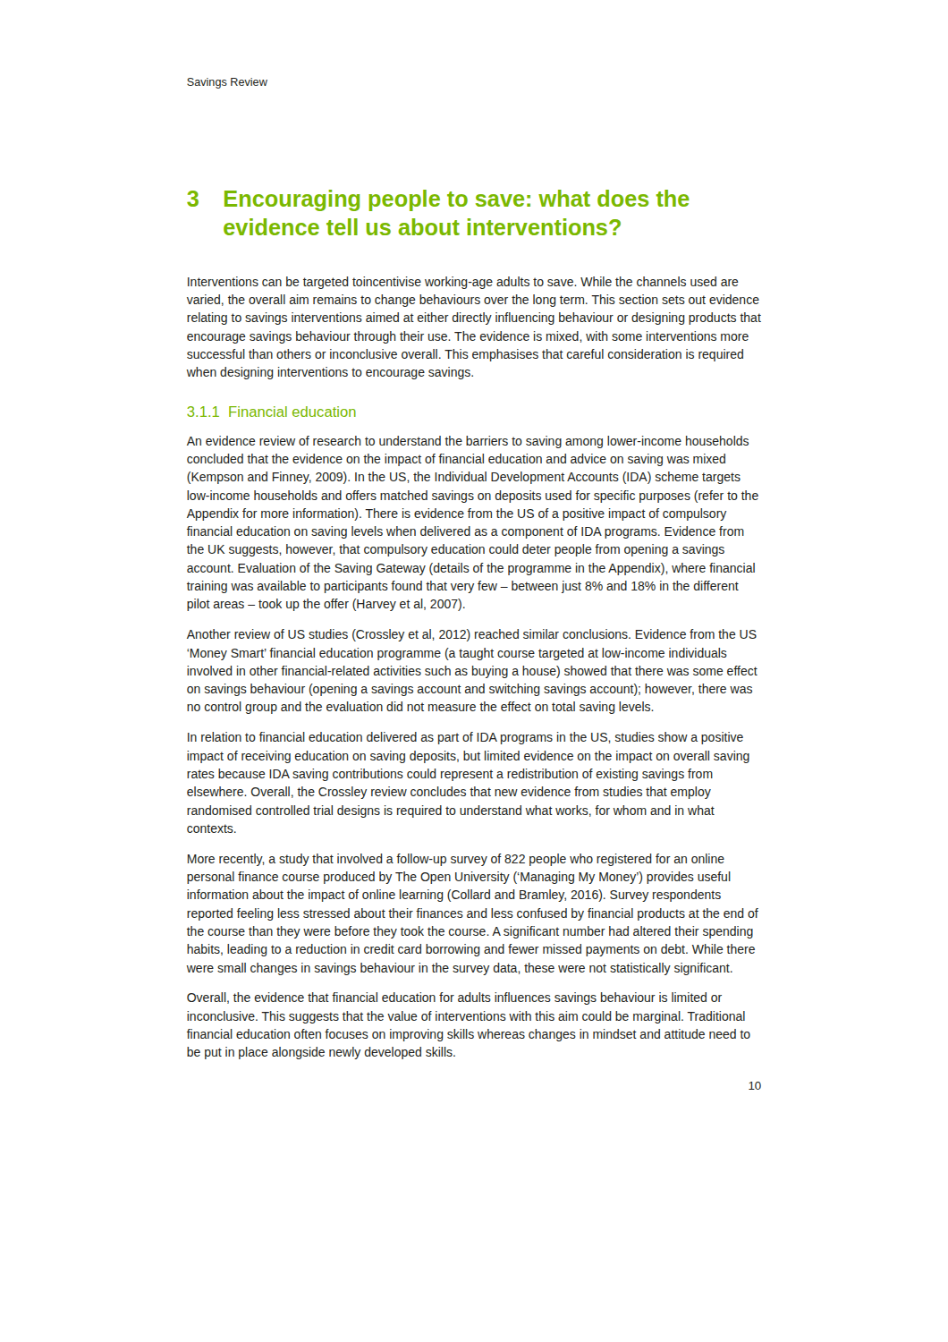Savings Review
3 Encouraging people to save: what does the evidence tell us about interventions?
Interventions can be targeted toincentivise working-age adults to save. While the channels used are varied, the overall aim remains to change behaviours over the long term. This section sets out evidence relating to savings interventions aimed at either directly influencing behaviour or designing products that encourage savings behaviour through their use. The evidence is mixed, with some interventions more successful than others or inconclusive overall. This emphasises that careful consideration is required when designing interventions to encourage savings.
3.1.1 Financial education
An evidence review of research to understand the barriers to saving among lower-income households concluded that the evidence on the impact of financial education and advice on saving was mixed (Kempson and Finney, 2009). In the US, the Individual Development Accounts (IDA) scheme targets low-income households and offers matched savings on deposits used for specific purposes (refer to the Appendix for more information). There is evidence from the US of a positive impact of compulsory financial education on saving levels when delivered as a component of IDA programs. Evidence from the UK suggests, however, that compulsory education could deter people from opening a savings account. Evaluation of the Saving Gateway (details of the programme in the Appendix), where financial training was available to participants found that very few – between just 8% and 18% in the different pilot areas – took up the offer (Harvey et al, 2007).
Another review of US studies (Crossley et al, 2012) reached similar conclusions. Evidence from the US ‘Money Smart’ financial education programme (a taught course targeted at low-income individuals involved in other financial-related activities such as buying a house) showed that there was some effect on savings behaviour (opening a savings account and switching savings account); however, there was no control group and the evaluation did not measure the effect on total saving levels.
In relation to financial education delivered as part of IDA programs in the US, studies show a positive impact of receiving education on saving deposits, but limited evidence on the impact on overall saving rates because IDA saving contributions could represent a redistribution of existing savings from elsewhere. Overall, the Crossley review concludes that new evidence from studies that employ randomised controlled trial designs is required to understand what works, for whom and in what contexts.
More recently, a study that involved a follow-up survey of 822 people who registered for an online personal finance course produced by The Open University (‘Managing My Money’) provides useful information about the impact of online learning (Collard and Bramley, 2016). Survey respondents reported feeling less stressed about their finances and less confused by financial products at the end of the course than they were before they took the course. A significant number had altered their spending habits, leading to a reduction in credit card borrowing and fewer missed payments on debt. While there were small changes in savings behaviour in the survey data, these were not statistically significant.
Overall, the evidence that financial education for adults influences savings behaviour is limited or inconclusive. This suggests that the value of interventions with this aim could be marginal. Traditional financial education often focuses on improving skills whereas changes in mindset and attitude need to be put in place alongside newly developed skills.
10